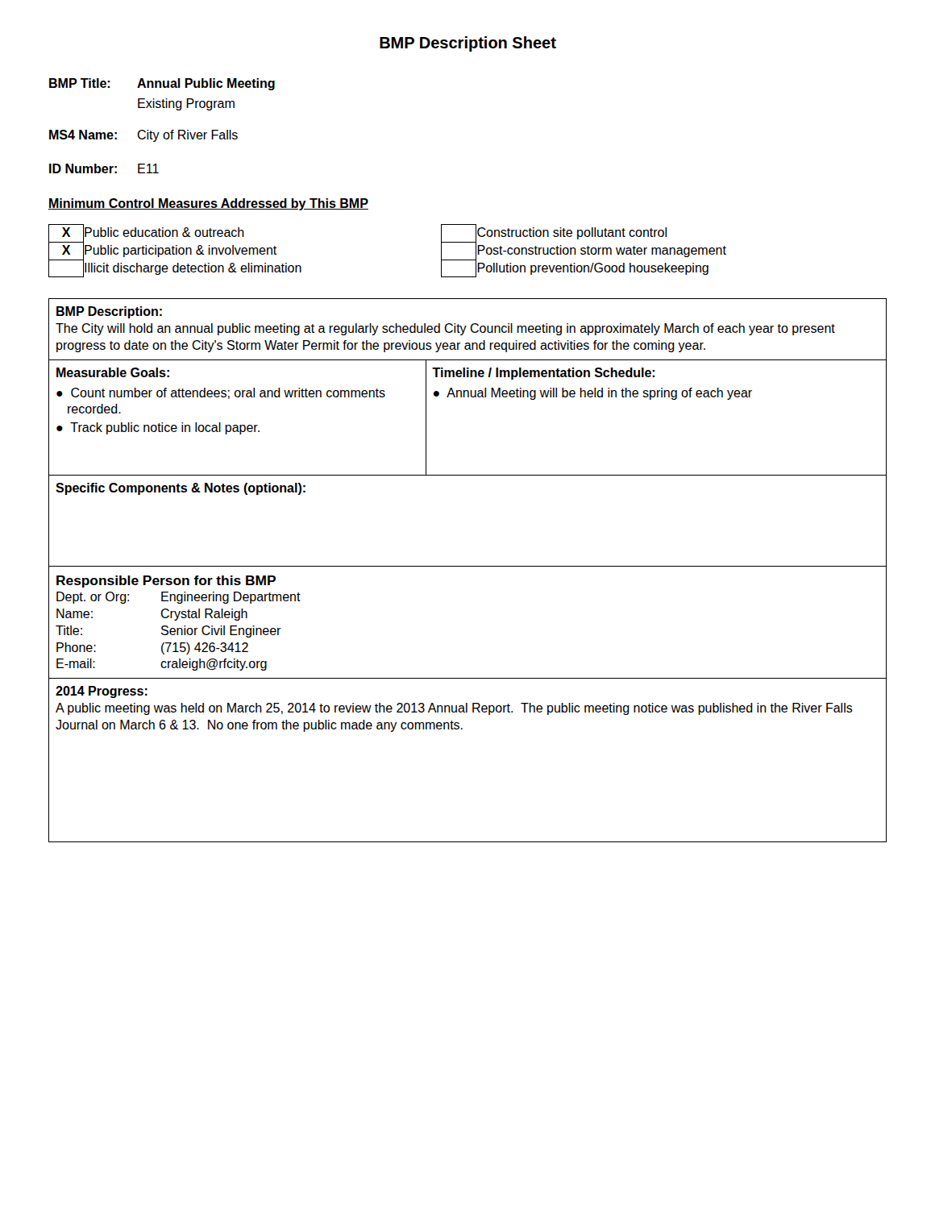BMP Description Sheet
BMP Title: Annual Public Meeting
Existing Program
MS4 Name: City of River Falls
ID Number: E11
Minimum Control Measures Addressed by This BMP
| X | Public education & outreach | | Construction site pollutant control |
| X | Public participation & involvement | | Post-construction storm water management |
| | Illicit discharge detection & elimination | | Pollution prevention/Good housekeeping |
| BMP Description: The City will hold an annual public meeting at a regularly scheduled City Council meeting in approximately March of each year to present progress to date on the City's Storm Water Permit for the previous year and required activities for the coming year. |
| Measurable Goals: ● Count number of attendees; oral and written comments recorded. ● Track public notice in local paper. | Timeline / Implementation Schedule: ● Annual Meeting will be held in the spring of each year |
| Specific Components & Notes (optional): |
| Responsible Person for this BMP Dept. or Org: Engineering Department Name: Crystal Raleigh Title: Senior Civil Engineer Phone: (715) 426-3412 E-mail: craleigh@rfcity.org |
| 2014 Progress: A public meeting was held on March 25, 2014 to review the 2013 Annual Report. The public meeting notice was published in the River Falls Journal on March 6 & 13. No one from the public made any comments. |